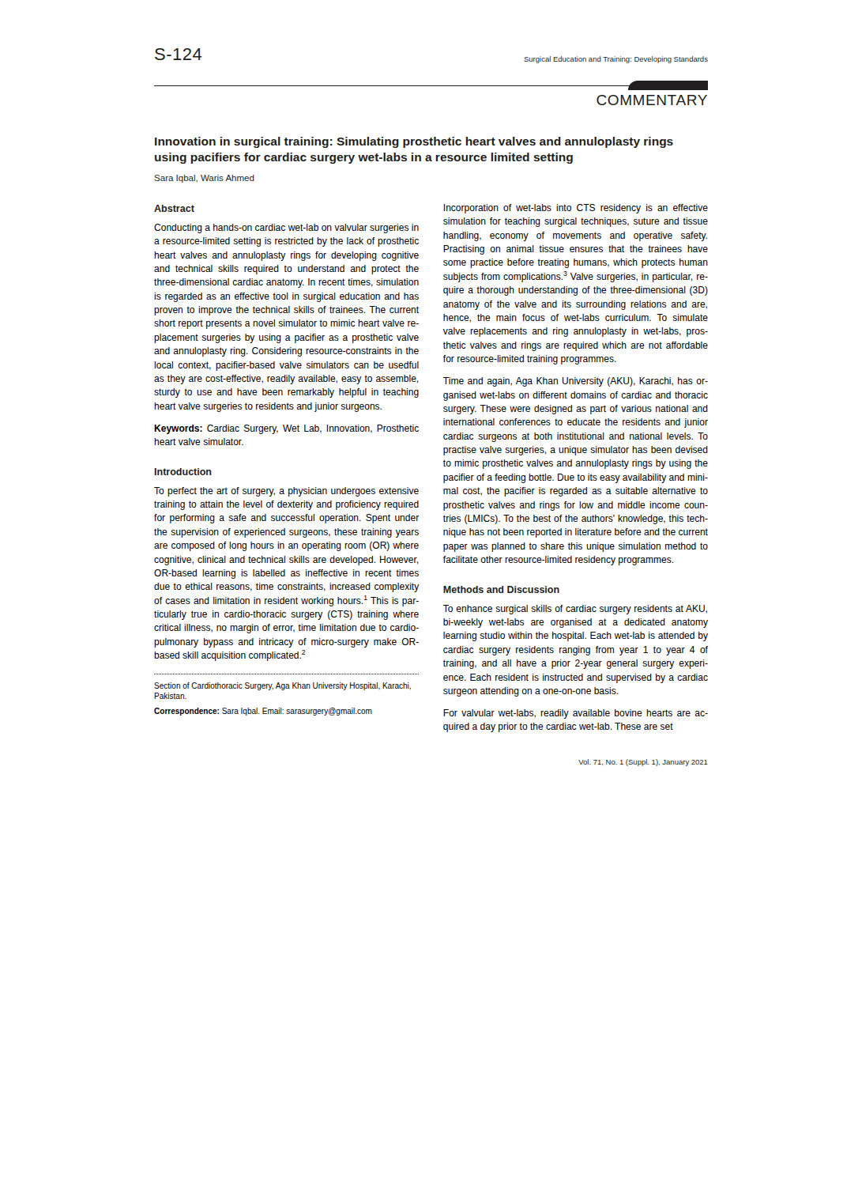S-124
Surgical Education and Training: Developing Standards
COMMENTARY
Innovation in surgical training: Simulating prosthetic heart valves and annuloplasty rings using pacifiers for cardiac surgery wet-labs in a resource limited setting
Sara Iqbal, Waris Ahmed
Abstract
Conducting a hands-on cardiac wet-lab on valvular surgeries in a resource-limited setting is restricted by the lack of prosthetic heart valves and annuloplasty rings for developing cognitive and technical skills required to understand and protect the three-dimensional cardiac anatomy. In recent times, simulation is regarded as an effective tool in surgical education and has proven to improve the technical skills of trainees. The current short report presents a novel simulator to mimic heart valve replacement surgeries by using a pacifier as a prosthetic valve and annuloplasty ring. Considering resource-constraints in the local context, pacifier-based valve simulators can be usedful as they are cost-effective, readily available, easy to assemble, sturdy to use and have been remarkably helpful in teaching heart valve surgeries to residents and junior surgeons.
Keywords: Cardiac Surgery, Wet Lab, Innovation, Prosthetic heart valve simulator.
Introduction
To perfect the art of surgery, a physician undergoes extensive training to attain the level of dexterity and proficiency required for performing a safe and successful operation. Spent under the supervision of experienced surgeons, these training years are composed of long hours in an operating room (OR) where cognitive, clinical and technical skills are developed. However, OR-based learning is labelled as ineffective in recent times due to ethical reasons, time constraints, increased complexity of cases and limitation in resident working hours.1 This is particularly true in cardio-thoracic surgery (CTS) training where critical illness, no margin of error, time limitation due to cardio-pulmonary bypass and intricacy of micro-surgery make OR-based skill acquisition complicated.2
Section of Cardiothoracic Surgery, Aga Khan University Hospital, Karachi, Pakistan.
Correspondence: Sara Iqbal. Email: sarasurgery@gmail.com
Incorporation of wet-labs into CTS residency is an effective simulation for teaching surgical techniques, suture and tissue handling, economy of movements and operative safety. Practising on animal tissue ensures that the trainees have some practice before treating humans, which protects human subjects from complications.3 Valve surgeries, in particular, require a thorough understanding of the three-dimensional (3D) anatomy of the valve and its surrounding relations and are, hence, the main focus of wet-labs curriculum. To simulate valve replacements and ring annuloplasty in wet-labs, prosthetic valves and rings are required which are not affordable for resource-limited training programmes.
Time and again, Aga Khan University (AKU), Karachi, has organised wet-labs on different domains of cardiac and thoracic surgery. These were designed as part of various national and international conferences to educate the residents and junior cardiac surgeons at both institutional and national levels. To practise valve surgeries, a unique simulator has been devised to mimic prosthetic valves and annuloplasty rings by using the pacifier of a feeding bottle. Due to its easy availability and minimal cost, the pacifier is regarded as a suitable alternative to prosthetic valves and rings for low and middle income countries (LMICs). To the best of the authors' knowledge, this technique has not been reported in literature before and the current paper was planned to share this unique simulation method to facilitate other resource-limited residency programmes.
Methods and Discussion
To enhance surgical skills of cardiac surgery residents at AKU, bi-weekly wet-labs are organised at a dedicated anatomy learning studio within the hospital. Each wet-lab is attended by cardiac surgery residents ranging from year 1 to year 4 of training, and all have a prior 2-year general surgery experience. Each resident is instructed and supervised by a cardiac surgeon attending on a one-on-one basis.
For valvular wet-labs, readily available bovine hearts are acquired a day prior to the cardiac wet-lab. These are set
Vol. 71, No. 1 (Suppl. 1), January 2021